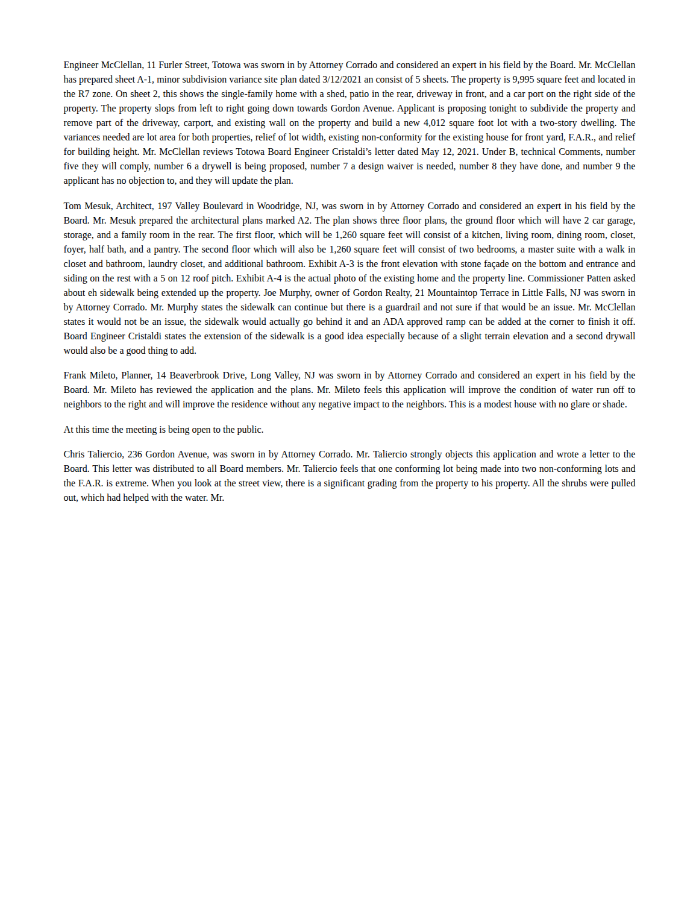Engineer McClellan, 11 Furler Street, Totowa was sworn in by Attorney Corrado and considered an expert in his field by the Board. Mr. McClellan has prepared sheet A-1, minor subdivision variance site plan dated 3/12/2021 an consist of 5 sheets. The property is 9,995 square feet and located in the R7 zone. On sheet 2, this shows the single-family home with a shed, patio in the rear, driveway in front, and a car port on the right side of the property. The property slops from left to right going down towards Gordon Avenue. Applicant is proposing tonight to subdivide the property and remove part of the driveway, carport, and existing wall on the property and build a new 4,012 square foot lot with a two-story dwelling. The variances needed are lot area for both properties, relief of lot width, existing non-conformity for the existing house for front yard, F.A.R., and relief for building height. Mr. McClellan reviews Totowa Board Engineer Cristaldi’s letter dated May 12, 2021. Under B, technical Comments, number five they will comply, number 6 a drywell is being proposed, number 7 a design waiver is needed, number 8 they have done, and number 9 the applicant has no objection to, and they will update the plan.
Tom Mesuk, Architect, 197 Valley Boulevard in Woodridge, NJ, was sworn in by Attorney Corrado and considered an expert in his field by the Board. Mr. Mesuk prepared the architectural plans marked A2. The plan shows three floor plans, the ground floor which will have 2 car garage, storage, and a family room in the rear. The first floor, which will be 1,260 square feet will consist of a kitchen, living room, dining room, closet, foyer, half bath, and a pantry. The second floor which will also be 1,260 square feet will consist of two bedrooms, a master suite with a walk in closet and bathroom, laundry closet, and additional bathroom. Exhibit A-3 is the front elevation with stone façade on the bottom and entrance and siding on the rest with a 5 on 12 roof pitch. Exhibit A-4 is the actual photo of the existing home and the property line. Commissioner Patten asked about eh sidewalk being extended up the property. Joe Murphy, owner of Gordon Realty, 21 Mountaintop Terrace in Little Falls, NJ was sworn in by Attorney Corrado. Mr. Murphy states the sidewalk can continue but there is a guardrail and not sure if that would be an issue. Mr. McClellan states it would not be an issue, the sidewalk would actually go behind it and an ADA approved ramp can be added at the corner to finish it off. Board Engineer Cristaldi states the extension of the sidewalk is a good idea especially because of a slight terrain elevation and a second drywall would also be a good thing to add.
Frank Mileto, Planner, 14 Beaverbrook Drive, Long Valley, NJ was sworn in by Attorney Corrado and considered an expert in his field by the Board. Mr. Mileto has reviewed the application and the plans. Mr. Mileto feels this application will improve the condition of water run off to neighbors to the right and will improve the residence without any negative impact to the neighbors. This is a modest house with no glare or shade.
At this time the meeting is being open to the public.
Chris Taliercio, 236 Gordon Avenue, was sworn in by Attorney Corrado. Mr. Taliercio strongly objects this application and wrote a letter to the Board. This letter was distributed to all Board members. Mr. Taliercio feels that one conforming lot being made into two non-conforming lots and the F.A.R. is extreme. When you look at the street view, there is a significant grading from the property to his property. All the shrubs were pulled out, which had helped with the water. Mr.